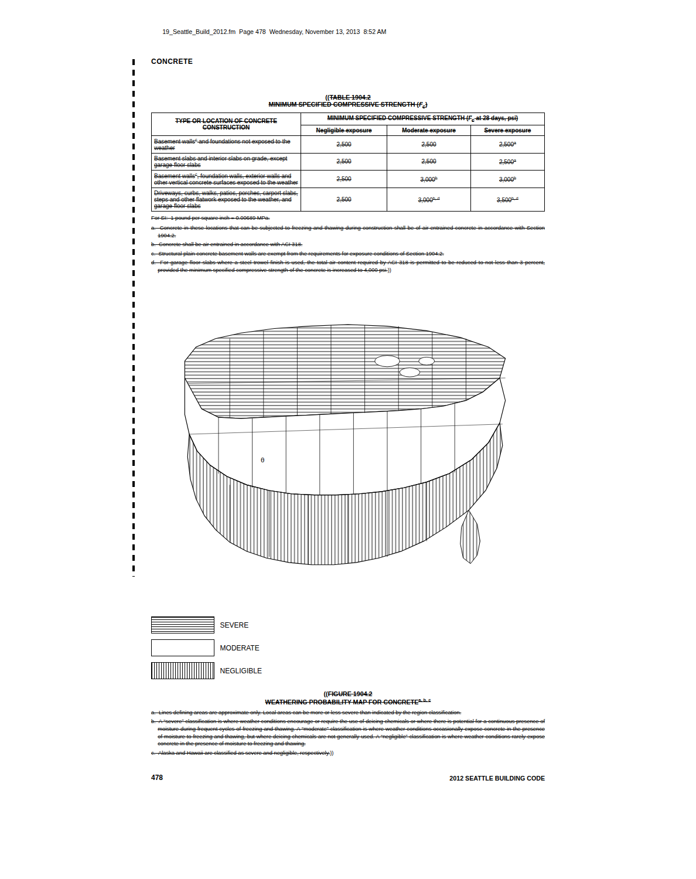19_Seattle_Build_2012.fm Page 478 Wednesday, November 13, 2013 8:52 AM
CONCRETE
((TABLE 1904.2
MINIMUM SPECIFIED COMPRESSIVE STRENGTH (f′c)
| TYPE OR LOCATION OF CONCRETE CONSTRUCTION | MINIMUM SPECIFIED COMPRESSIVE STRENGTH ( f′ c at 28 days, psi) |
| --- | --- |
| Negligible exposure | Moderate exposure | Severe exposure |
| Basement walls c and foundations not exposed to the weather | 2,500 | 2,500 | 2,500 a |
| Basement slabs and interior slabs on grade, except garage floor slabs | 2,500 | 2,500 | 2,500 a |
| Basement walls c , foundation walls, exterior walls and other vertical concrete surfaces exposed to the weather | 2,500 | 3,000 b | 3,000 b |
| Driveways, curbs, walks, patios, porches, carport slabs, steps and other flatwork exposed to the weather, and garage floor slabs | 2,500 | 3,000 b, d | 3,500 b, d |
For SI: 1 pound per square inch = 0.00689 MPa.
a. Concrete in these locations that can be subjected to freezing and thawing during construction shall be of air-entrained concrete in accordance with Section 1904.2.
b. Concrete shall be air entrained in accordance with ACI 318.
c. Structural plain concrete basement walls are exempt from the requirements for exposure conditions of Section 1904.2.
d. For garage floor slabs where a steel trowel finish is used, the total air content required by ACI 318 is permitted to be reduced to not less than 3 percent, provided the minimum specified compressive strength of the concrete is increased to 4,000 psi.))
θ
SEVERE
MODERATE
NEGLIGIBLE
((FIGURE 1904.2
WEATHERING PROBABILITY MAP FOR CONCRETEa, b, c
a. Lines defining areas are approximate only. Local areas can be more or less severe than indicated by the region classification.
b. A “severe” classification is where weather conditions encourage or require the use of deicing chemicals or where there is potential for a continuous presence of moisture during frequent cycles of freezing and thawing. A “moderate” classification is where weather conditions occasionally expose concrete in the presence of moisture to freezing and thawing, but where deicing chemicals are not generally used. A “negligible” classification is where weather conditions rarely expose concrete in the presence of moisture to freezing and thawing.
c. Alaska and Hawaii are classified as severe and negligible, respectively.))
478
2012 SEATTLE BUILDING CODE